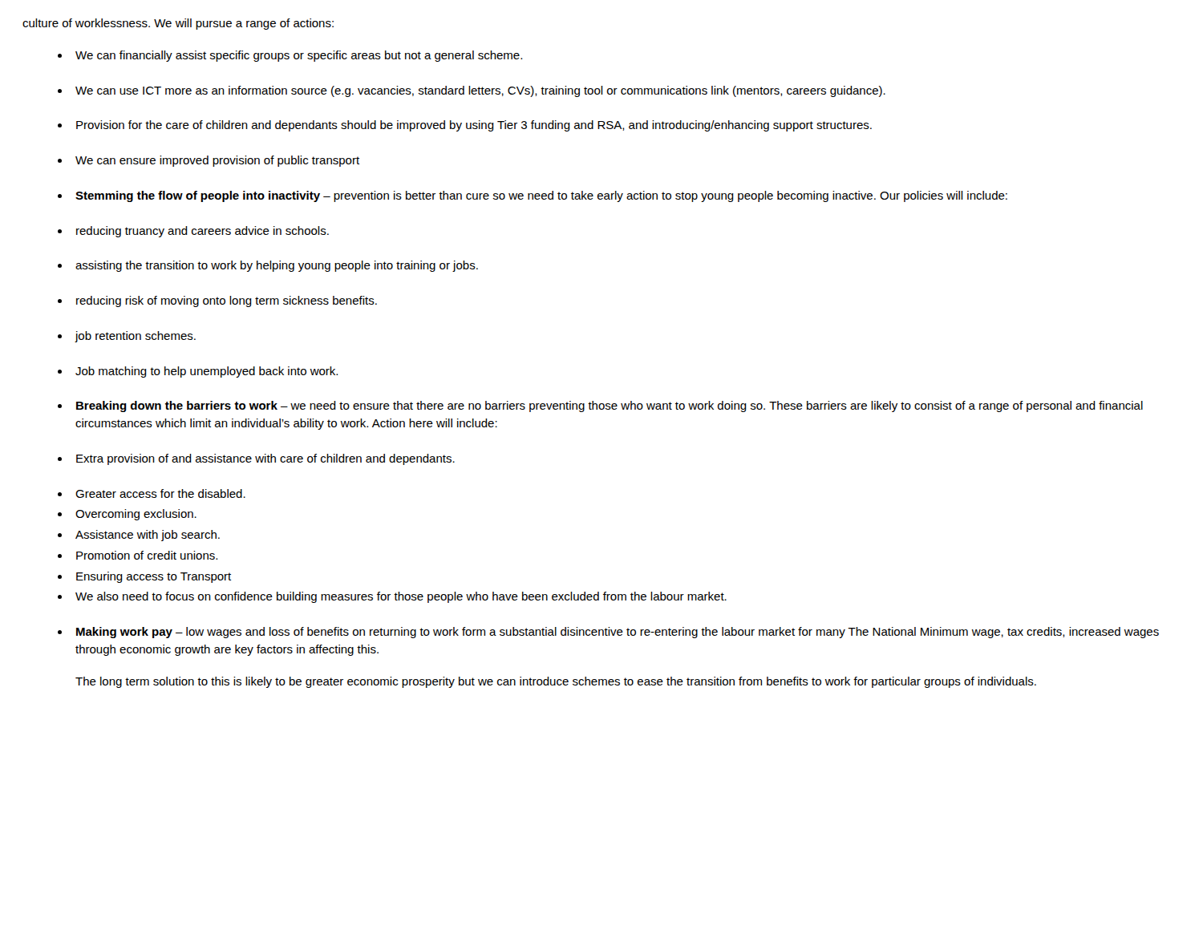culture of worklessness. We will pursue a range of actions:
We can financially assist specific groups or specific areas but not a general scheme.
We can use ICT more as an information source (e.g. vacancies, standard letters, CVs), training tool or communications link (mentors, careers guidance).
Provision for the care of children and dependants should be improved by using Tier 3 funding and RSA, and introducing/enhancing support structures.
We can ensure improved provision of public transport
Stemming the flow of people into inactivity – prevention is better than cure so we need to take early action to stop young people becoming inactive. Our policies will include:
reducing truancy and careers advice in schools.
assisting the transition to work by helping young people into training or jobs.
reducing risk of moving onto long term sickness benefits.
job retention schemes.
Job matching to help unemployed back into work.
Breaking down the barriers to work – we need to ensure that there are no barriers preventing those who want to work doing so. These barriers are likely to consist of a range of personal and financial circumstances which limit an individual’s ability to work. Action here will include:
Extra provision of and assistance with care of children and dependants.
Greater access for the disabled.
Overcoming exclusion.
Assistance with job search.
Promotion of credit unions.
Ensuring access to Transport
We also need to focus on confidence building measures for those people who have been excluded from the labour market.
Making work pay – low wages and loss of benefits on returning to work form a substantial disincentive to re-entering the labour market for many The National Minimum wage, tax credits, increased wages through economic growth are key factors in affecting this.
The long term solution to this is likely to be greater economic prosperity but we can introduce schemes to ease the transition from benefits to work for particular groups of individuals.